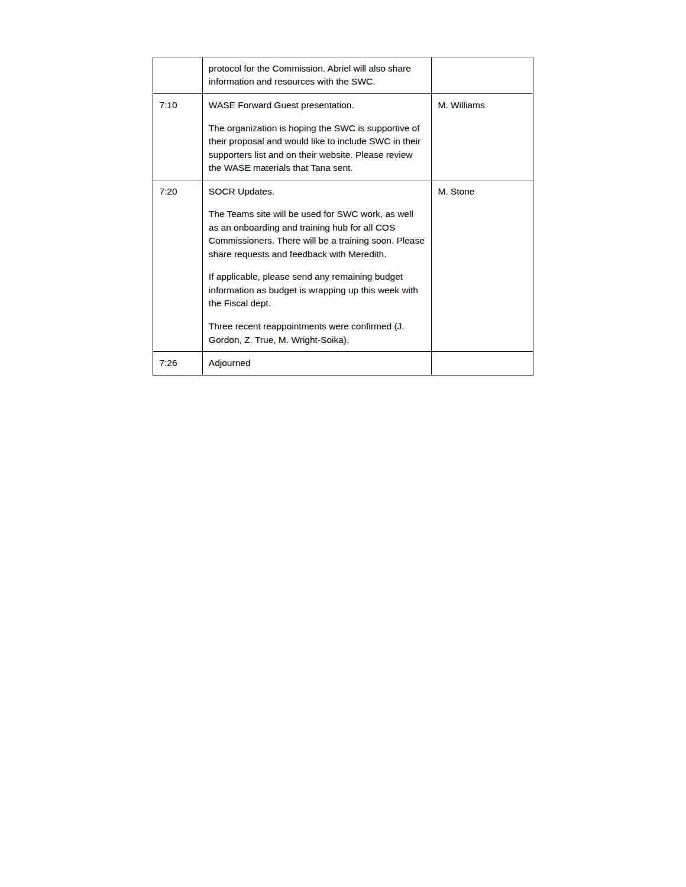| | protocol for the Commission. Abriel will also share information and resources with the SWC. | |
| 7:10 | WASE Forward Guest presentation. The organization is hoping the SWC is supportive of their proposal and would like to include SWC in their supporters list and on their website. Please review the WASE materials that Tana sent. | M. Williams |
| 7:20 | SOCR Updates. The Teams site will be used for SWC work, as well as an onboarding and training hub for all COS Commissioners. There will be a training soon. Please share requests and feedback with Meredith. If applicable, please send any remaining budget information as budget is wrapping up this week with the Fiscal dept. Three recent reappointments were confirmed (J. Gordon, Z. True, M. Wright-Soika). | M. Stone |
| 7:26 | Adjourned | |